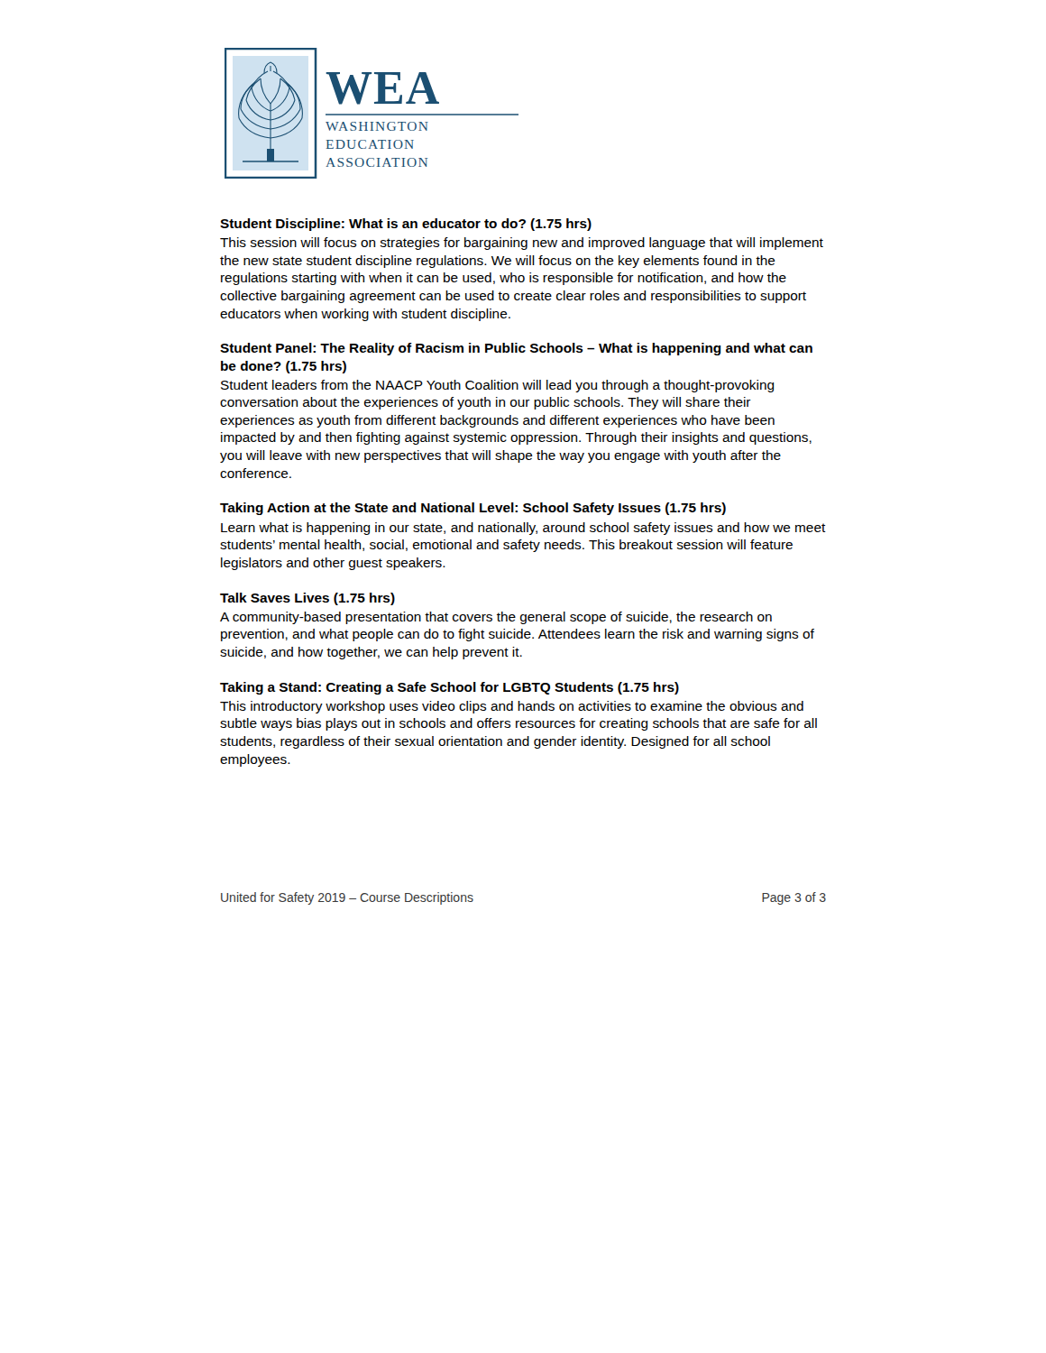WEA WASHINGTON EDUCATION ASSOCIATION
Student Discipline: What is an educator to do? (1.75 hrs)
This session will focus on strategies for bargaining new and improved language that will implement the new state student discipline regulations. We will focus on the key elements found in the regulations starting with when it can be used, who is responsible for notification, and how the collective bargaining agreement can be used to create clear roles and responsibilities to support educators when working with student discipline.
Student Panel: The Reality of Racism in Public Schools – What is happening and what can be done? (1.75 hrs)
Student leaders from the NAACP Youth Coalition will lead you through a thought-provoking conversation about the experiences of youth in our public schools. They will share their experiences as youth from different backgrounds and different experiences who have been impacted by and then fighting against systemic oppression. Through their insights and questions, you will leave with new perspectives that will shape the way you engage with youth after the conference.
Taking Action at the State and National Level: School Safety Issues (1.75 hrs)
Learn what is happening in our state, and nationally, around school safety issues and how we meet students’ mental health, social, emotional and safety needs. This breakout session will feature legislators and other guest speakers.
Talk Saves Lives (1.75 hrs)
A community-based presentation that covers the general scope of suicide, the research on prevention, and what people can do to fight suicide. Attendees learn the risk and warning signs of suicide, and how together, we can help prevent it.
Taking a Stand: Creating a Safe School for LGBTQ Students (1.75 hrs)
This introductory workshop uses video clips and hands on activities to examine the obvious and subtle ways bias plays out in schools and offers resources for creating schools that are safe for all students, regardless of their sexual orientation and gender identity. Designed for all school employees.
United for Safety 2019 – Course Descriptions Page 3 of 3